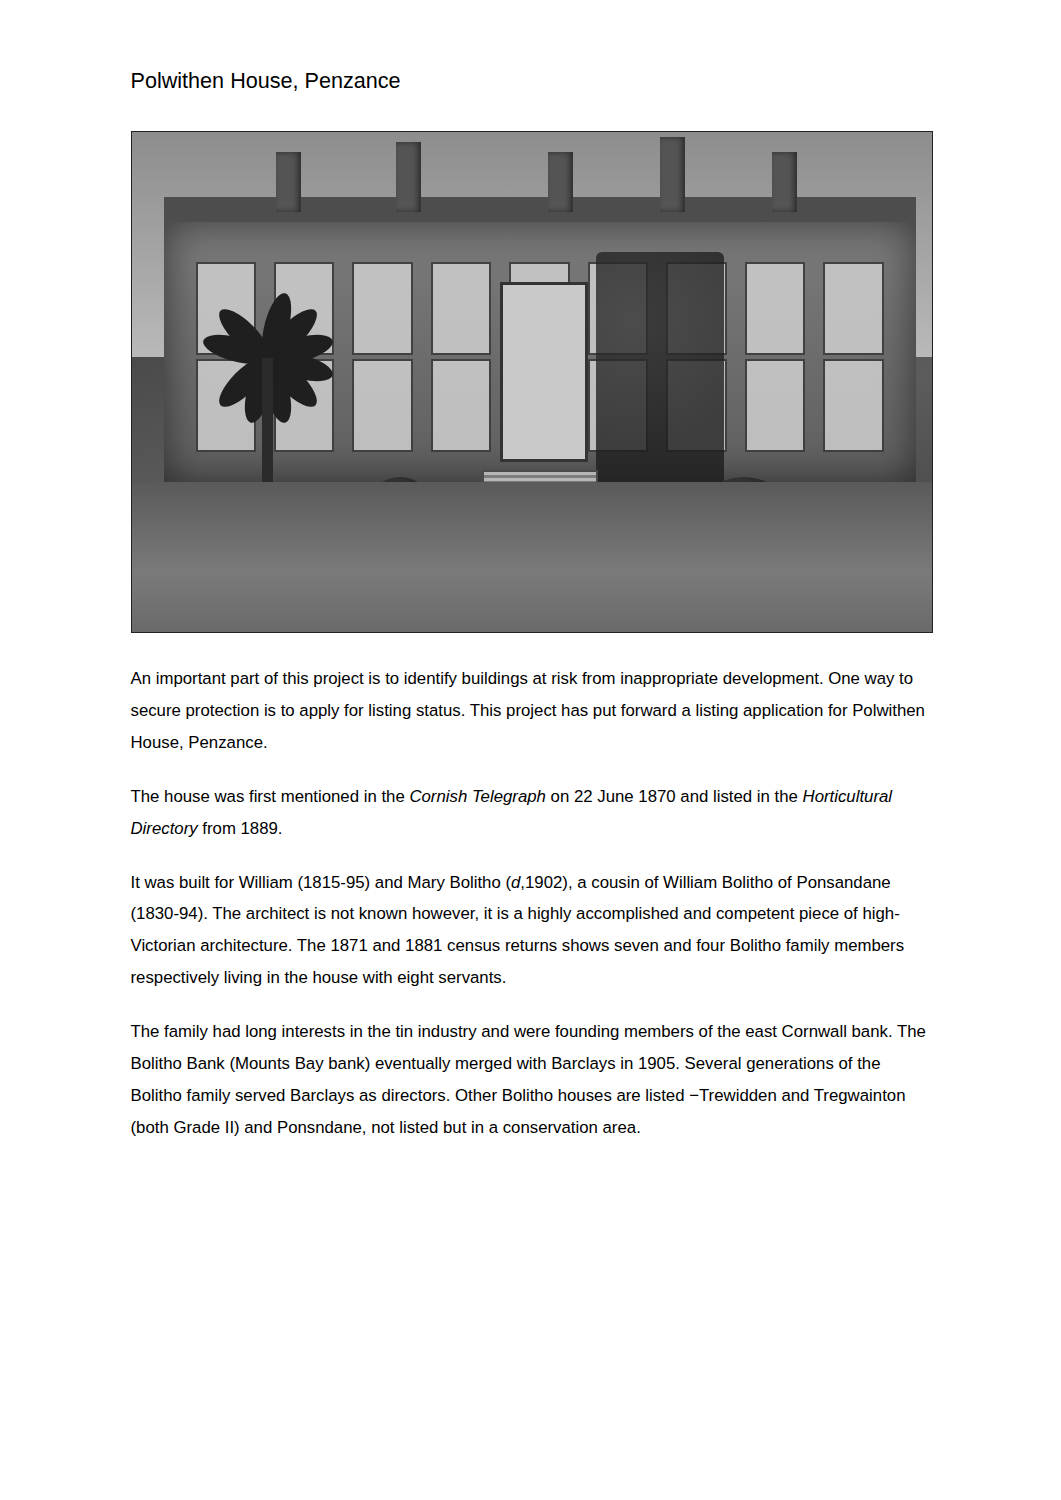Polwithen House, Penzance
ST CLARES, POLWITHEN, PENZANCE.
An important part of this project is to identify buildings at risk from inappropriate development. One way to secure protection is to apply for listing status. This project has put forward a listing application for Polwithen House, Penzance.
The house was first mentioned in the Cornish Telegraph on 22 June 1870 and listed in the Horticultural Directory from 1889.
It was built for William (1815-95) and Mary Bolitho (d,1902), a cousin of William Bolitho of Ponsandane (1830-94). The architect is not known however, it is a highly accomplished and competent piece of high-Victorian architecture. The 1871 and 1881 census returns shows seven and four Bolitho family members respectively living in the house with eight servants.
The family had long interests in the tin industry and were founding members of the east Cornwall bank. The Bolitho Bank (Mounts Bay bank) eventually merged with Barclays in 1905. Several generations of the Bolitho family served Barclays as directors. Other Bolitho houses are listed −Trewidden and Tregwainton (both Grade II) and Ponsndane, not listed but in a conservation area.